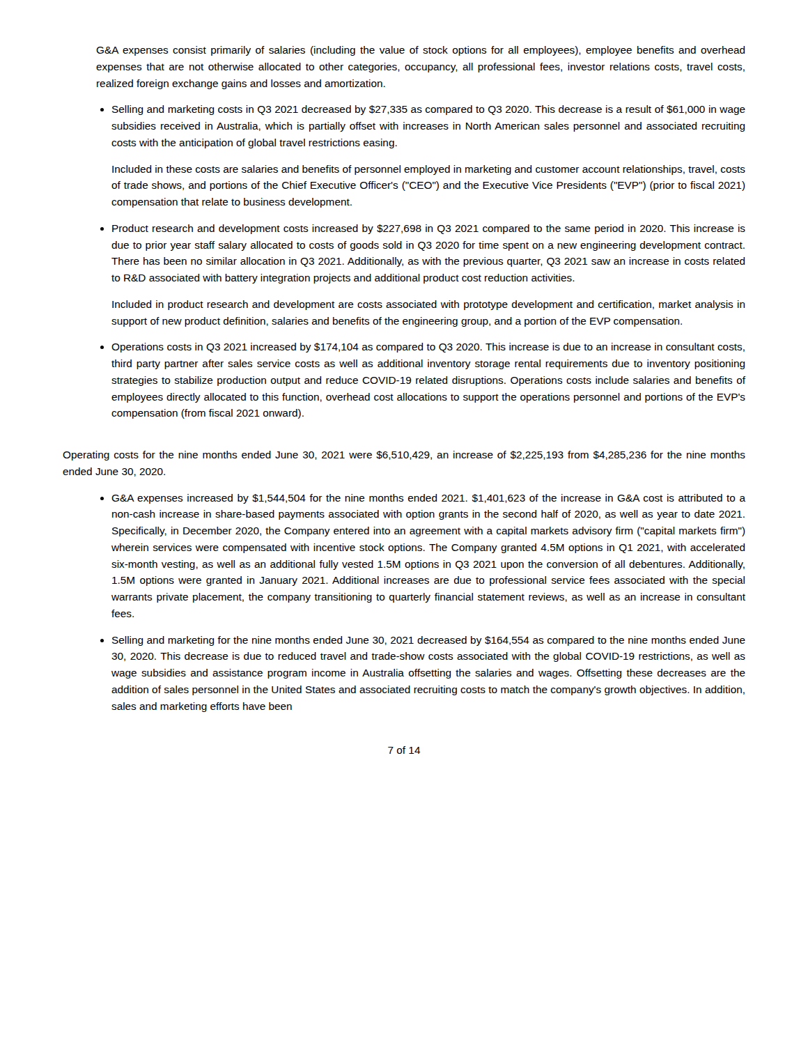G&A expenses consist primarily of salaries (including the value of stock options for all employees), employee benefits and overhead expenses that are not otherwise allocated to other categories, occupancy, all professional fees, investor relations costs, travel costs, realized foreign exchange gains and losses and amortization.
Selling and marketing costs in Q3 2021 decreased by $27,335 as compared to Q3 2020. This decrease is a result of $61,000 in wage subsidies received in Australia, which is partially offset with increases in North American sales personnel and associated recruiting costs with the anticipation of global travel restrictions easing.
Included in these costs are salaries and benefits of personnel employed in marketing and customer account relationships, travel, costs of trade shows, and portions of the Chief Executive Officer's ("CEO") and the Executive Vice Presidents ("EVP") (prior to fiscal 2021) compensation that relate to business development.
Product research and development costs increased by $227,698 in Q3 2021 compared to the same period in 2020. This increase is due to prior year staff salary allocated to costs of goods sold in Q3 2020 for time spent on a new engineering development contract. There has been no similar allocation in Q3 2021. Additionally, as with the previous quarter, Q3 2021 saw an increase in costs related to R&D associated with battery integration projects and additional product cost reduction activities.
Included in product research and development are costs associated with prototype development and certification, market analysis in support of new product definition, salaries and benefits of the engineering group, and a portion of the EVP compensation.
Operations costs in Q3 2021 increased by $174,104 as compared to Q3 2020. This increase is due to an increase in consultant costs, third party partner after sales service costs as well as additional inventory storage rental requirements due to inventory positioning strategies to stabilize production output and reduce COVID-19 related disruptions. Operations costs include salaries and benefits of employees directly allocated to this function, overhead cost allocations to support the operations personnel and portions of the EVP's compensation (from fiscal 2021 onward).
Operating costs for the nine months ended June 30, 2021 were $6,510,429, an increase of $2,225,193 from $4,285,236 for the nine months ended June 30, 2020.
G&A expenses increased by $1,544,504 for the nine months ended 2021. $1,401,623 of the increase in G&A cost is attributed to a non-cash increase in share-based payments associated with option grants in the second half of 2020, as well as year to date 2021. Specifically, in December 2020, the Company entered into an agreement with a capital markets advisory firm ("capital markets firm") wherein services were compensated with incentive stock options. The Company granted 4.5M options in Q1 2021, with accelerated six-month vesting, as well as an additional fully vested 1.5M options in Q3 2021 upon the conversion of all debentures. Additionally, 1.5M options were granted in January 2021. Additional increases are due to professional service fees associated with the special warrants private placement, the company transitioning to quarterly financial statement reviews, as well as an increase in consultant fees.
Selling and marketing for the nine months ended June 30, 2021 decreased by $164,554 as compared to the nine months ended June 30, 2020. This decrease is due to reduced travel and trade-show costs associated with the global COVID-19 restrictions, as well as wage subsidies and assistance program income in Australia offsetting the salaries and wages. Offsetting these decreases are the addition of sales personnel in the United States and associated recruiting costs to match the company's growth objectives. In addition, sales and marketing efforts have been
7 of 14